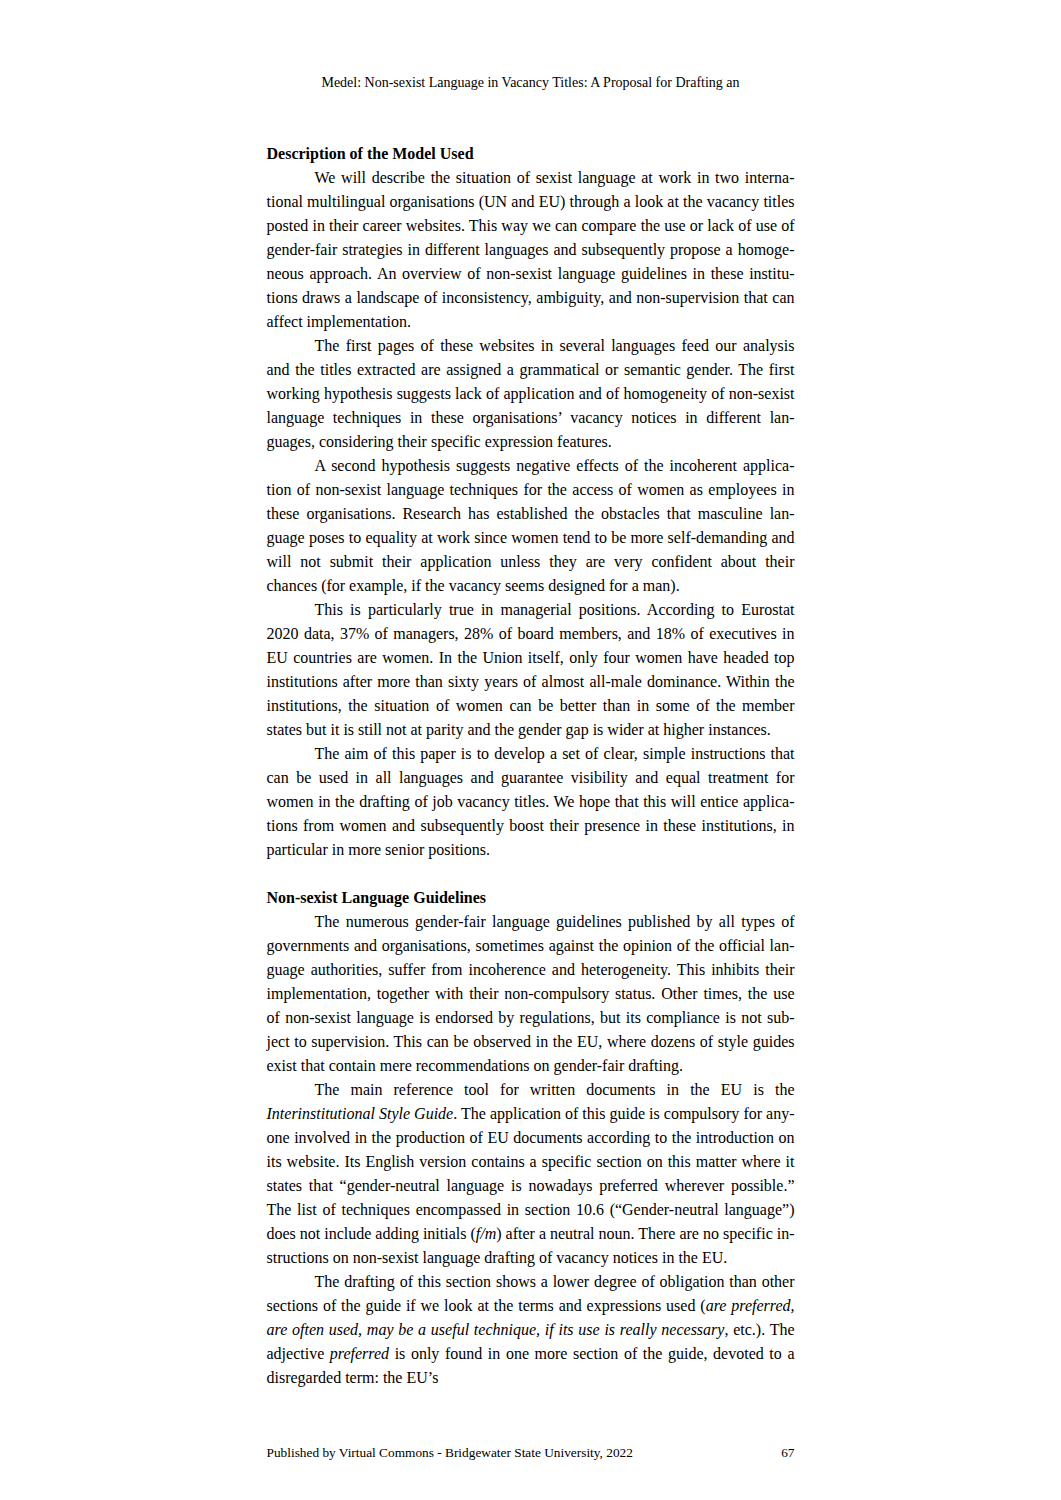Medel: Non-sexist Language in Vacancy Titles: A Proposal for Drafting an
Description of the Model Used
We will describe the situation of sexist language at work in two international multilingual organisations (UN and EU) through a look at the vacancy titles posted in their career websites. This way we can compare the use or lack of use of gender-fair strategies in different languages and subsequently propose a homogeneous approach. An overview of non-sexist language guidelines in these institutions draws a landscape of inconsistency, ambiguity, and non-supervision that can affect implementation.
The first pages of these websites in several languages feed our analysis and the titles extracted are assigned a grammatical or semantic gender. The first working hypothesis suggests lack of application and of homogeneity of non-sexist language techniques in these organisations’ vacancy notices in different languages, considering their specific expression features.
A second hypothesis suggests negative effects of the incoherent application of non-sexist language techniques for the access of women as employees in these organisations. Research has established the obstacles that masculine language poses to equality at work since women tend to be more self-demanding and will not submit their application unless they are very confident about their chances (for example, if the vacancy seems designed for a man).
This is particularly true in managerial positions. According to Eurostat 2020 data, 37% of managers, 28% of board members, and 18% of executives in EU countries are women. In the Union itself, only four women have headed top institutions after more than sixty years of almost all-male dominance. Within the institutions, the situation of women can be better than in some of the member states but it is still not at parity and the gender gap is wider at higher instances.
The aim of this paper is to develop a set of clear, simple instructions that can be used in all languages and guarantee visibility and equal treatment for women in the drafting of job vacancy titles. We hope that this will entice applications from women and subsequently boost their presence in these institutions, in particular in more senior positions.
Non-sexist Language Guidelines
The numerous gender-fair language guidelines published by all types of governments and organisations, sometimes against the opinion of the official language authorities, suffer from incoherence and heterogeneity. This inhibits their implementation, together with their non-compulsory status. Other times, the use of non-sexist language is endorsed by regulations, but its compliance is not subject to supervision. This can be observed in the EU, where dozens of style guides exist that contain mere recommendations on gender-fair drafting.
The main reference tool for written documents in the EU is the Interinstitutional Style Guide. The application of this guide is compulsory for anyone involved in the production of EU documents according to the introduction on its website. Its English version contains a specific section on this matter where it states that “gender-neutral language is nowadays preferred wherever possible.” The list of techniques encompassed in section 10.6 (“Gender-neutral language”) does not include adding initials (f/m) after a neutral noun. There are no specific instructions on non-sexist language drafting of vacancy notices in the EU.
The drafting of this section shows a lower degree of obligation than other sections of the guide if we look at the terms and expressions used (are preferred, are often used, may be a useful technique, if its use is really necessary, etc.). The adjective preferred is only found in one more section of the guide, devoted to a disregarded term: the EU’s
Published by Virtual Commons - Bridgewater State University, 2022
67